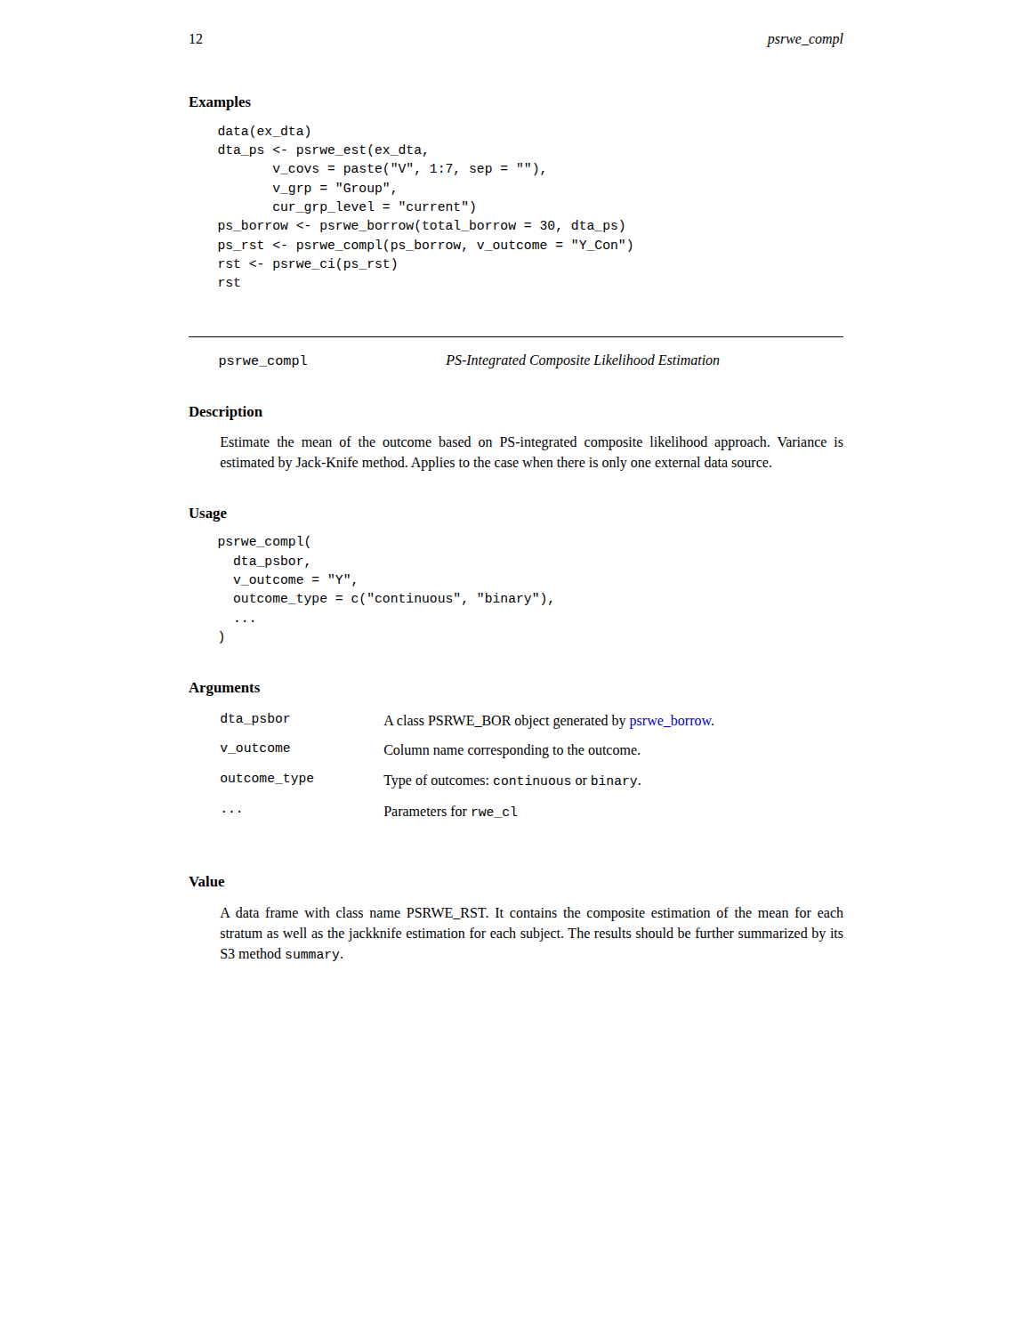12 psrwe_compl
Examples
data(ex_dta)
dta_ps <- psrwe_est(ex_dta,
       v_covs = paste("V", 1:7, sep = ""),
       v_grp = "Group",
       cur_grp_level = "current")
ps_borrow <- psrwe_borrow(total_borrow = 30, dta_ps)
ps_rst <- psrwe_compl(ps_borrow, v_outcome = "Y_Con")
rst <- psrwe_ci(ps_rst)
rst
psrwe_compl PS-Integrated Composite Likelihood Estimation
Description
Estimate the mean of the outcome based on PS-integrated composite likelihood approach. Variance is estimated by Jack-Knife method. Applies to the case when there is only one external data source.
Usage
psrwe_compl(
  dta_psbor,
  v_outcome = "Y",
  outcome_type = c("continuous", "binary"),
  ...
)
Arguments
dta_psbor
A class PSRWE_BOR object generated by psrwe_borrow.
v_outcome
Column name corresponding to the outcome.
outcome_type
Type of outcomes: continuous or binary.
...
Parameters for rwe_cl
Value
A data frame with class name PSRWE_RST. It contains the composite estimation of the mean for each stratum as well as the jackknife estimation for each subject. The results should be further summarized by its S3 method summary.